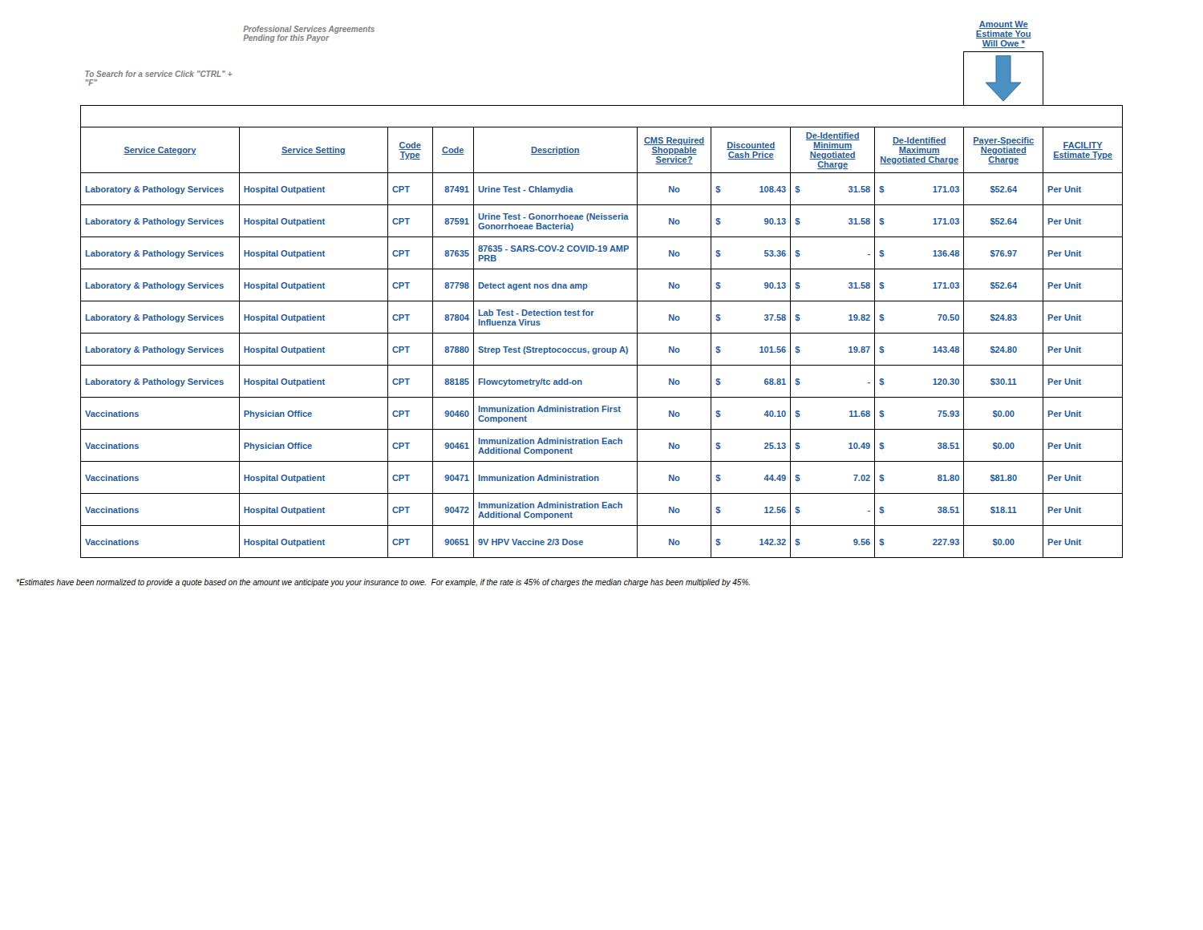| | Professional Services Agreements Pending for this Payor | | | | | | | | Amount We Estimate You Will Owe * | |
| To Search for a service Click "CTRL" + "F" | | | | | | | | | | |
| Service Category | Service Setting | Code Type | Code | Description | CMS Required Shoppable Service? | Discounted Cash Price | De-Identified Minimum Negotiated Charge | De-Identified Maximum Negotiated Charge | Payer-Specific Negotiated Charge | FACILITY Estimate Type |
| Laboratory & Pathology Services | Hospital Outpatient | CPT | 87491 | Urine Test - Chlamydia | No | $ 108.43 | $ 31.58 | $ 171.03 | $52.64 | Per Unit |
| Laboratory & Pathology Services | Hospital Outpatient | CPT | 87591 | Urine Test - Gonorrhoeae (Neisseria Gonorrhoeae Bacteria) | No | $ 90.13 | $ 31.58 | $ 171.03 | $52.64 | Per Unit |
| Laboratory & Pathology Services | Hospital Outpatient | CPT | 87635 | 87635 - SARS-COV-2 COVID-19 AMP PRB | No | $ 53.36 | $ - | $ 136.48 | $76.97 | Per Unit |
| Laboratory & Pathology Services | Hospital Outpatient | CPT | 87798 | Detect agent nos dna amp | No | $ 90.13 | $ 31.58 | $ 171.03 | $52.64 | Per Unit |
| Laboratory & Pathology Services | Hospital Outpatient | CPT | 87804 | Lab Test - Detection test for Influenza Virus | No | $ 37.58 | $ 19.82 | $ 70.50 | $24.83 | Per Unit |
| Laboratory & Pathology Services | Hospital Outpatient | CPT | 87880 | Strep Test (Streptococcus, group A) | No | $ 101.56 | $ 19.87 | $ 143.48 | $24.80 | Per Unit |
| Laboratory & Pathology Services | Hospital Outpatient | CPT | 88185 | Flowcytometry/tc add-on | No | $ 68.81 | $ - | $ 120.30 | $30.11 | Per Unit |
| Vaccinations | Physician Office | CPT | 90460 | Immunization Administration First Component | No | $ 40.10 | $ 11.68 | $ 75.93 | $0.00 | Per Unit |
| Vaccinations | Physician Office | CPT | 90461 | Immunization Administration Each Additional Component | No | $ 25.13 | $ 10.49 | $ 38.51 | $0.00 | Per Unit |
| Vaccinations | Hospital Outpatient | CPT | 90471 | Immunization Administration | No | $ 44.49 | $ 7.02 | $ 81.80 | $81.80 | Per Unit |
| Vaccinations | Hospital Outpatient | CPT | 90472 | Immunization Administration Each Additional Component | No | $ 12.56 | $ - | $ 38.51 | $18.11 | Per Unit |
| Vaccinations | Hospital Outpatient | CPT | 90651 | 9V HPV Vaccine 2/3 Dose | No | $ 142.32 | $ 9.56 | $ 227.93 | $0.00 | Per Unit |
*Estimates have been normalized to provide a quote based on the amount we anticipate you your insurance to owe. For example, if the rate is 45% of charges the median charge has been multiplied by 45%.